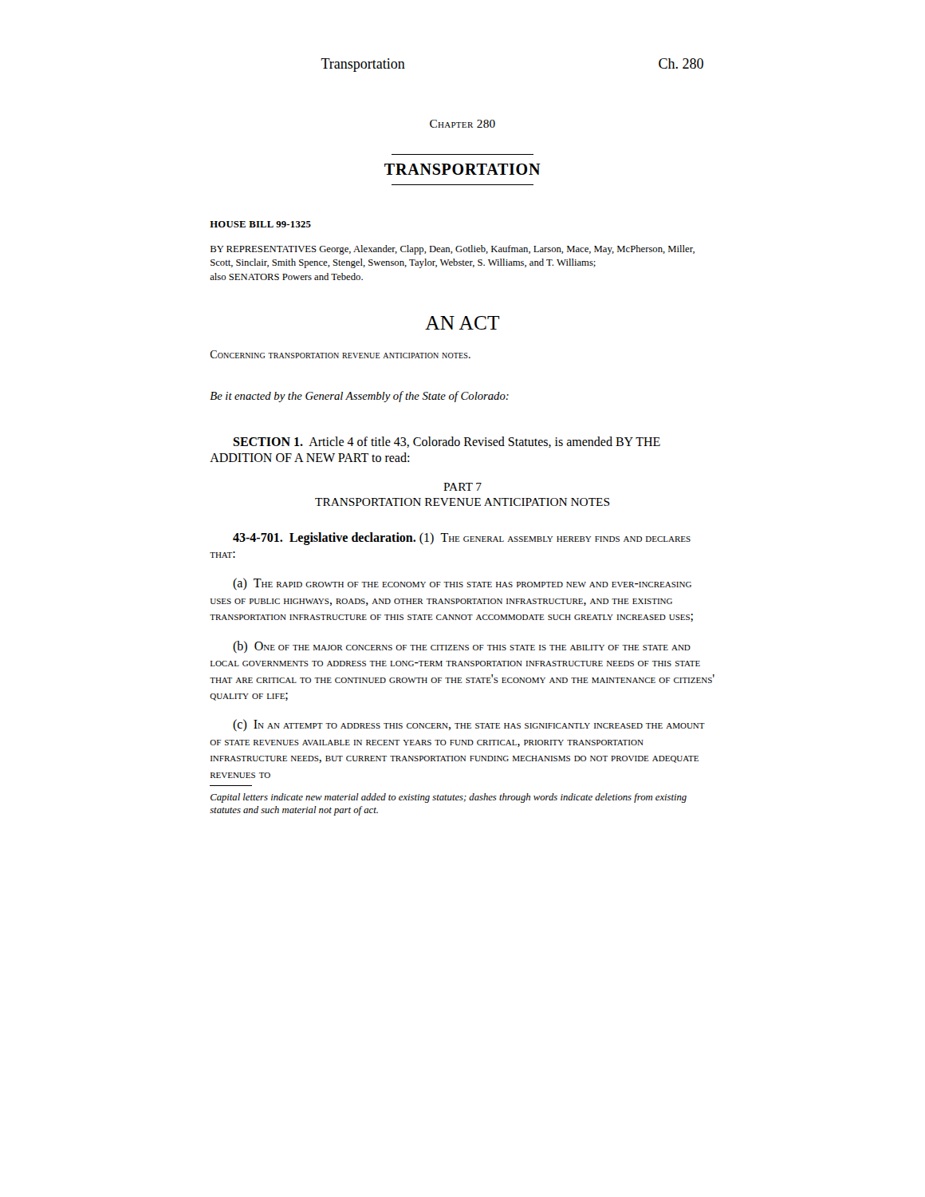Transportation
Ch. 280
Chapter 280
TRANSPORTATION
HOUSE BILL 99-1325
BY REPRESENTATIVES George, Alexander, Clapp, Dean, Gotlieb, Kaufman, Larson, Mace, May, McPherson, Miller, Scott, Sinclair, Smith Spence, Stengel, Swenson, Taylor, Webster, S. Williams, and T. Williams;
also SENATORS Powers and Tebedo.
AN ACT
Concerning transportation revenue anticipation notes.
Be it enacted by the General Assembly of the State of Colorado:
SECTION 1. Article 4 of title 43, Colorado Revised Statutes, is amended BY THE ADDITION OF A NEW PART to read:
PART 7
TRANSPORTATION REVENUE ANTICIPATION NOTES
43-4-701. Legislative declaration. (1) The general assembly hereby finds and declares that:
(a) The rapid growth of the economy of this state has prompted new and ever-increasing uses of public highways, roads, and other transportation infrastructure, and the existing transportation infrastructure of this state cannot accommodate such greatly increased uses;
(b) One of the major concerns of the citizens of this state is the ability of the state and local governments to address the long-term transportation infrastructure needs of this state that are critical to the continued growth of the state's economy and the maintenance of citizens' quality of life;
(c) In an attempt to address this concern, the state has significantly increased the amount of state revenues available in recent years to fund critical, priority transportation infrastructure needs, but current transportation funding mechanisms do not provide adequate revenues to
Capital letters indicate new material added to existing statutes; dashes through words indicate deletions from existing statutes and such material not part of act.